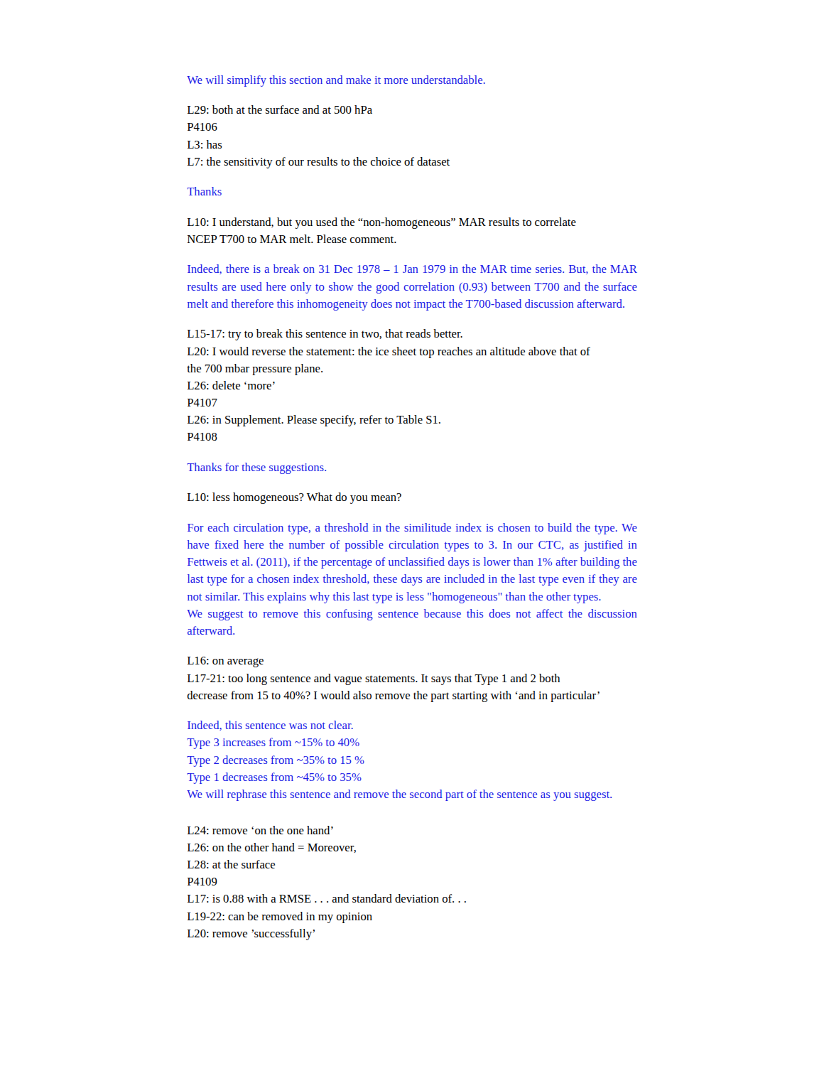We will simplify this section and make it more understandable.
L29: both at the surface and at 500 hPa
P4106
L3: has
L7: the sensitivity of our results to the choice of dataset
Thanks
L10: I understand, but you used the “non-homogeneous” MAR results to correlate
NCEP T700 to MAR melt. Please comment.
Indeed, there is a break on 31 Dec 1978 – 1 Jan 1979 in the MAR time series. But, the MAR results are used here only to show the good correlation (0.93) between T700 and the surface melt and therefore this inhomogeneity does not impact the T700-based discussion afterward.
L15-17: try to break this sentence in two, that reads better.
L20: I would reverse the statement: the ice sheet top reaches an altitude above that of
the 700 mbar pressure plane.
L26: delete ‘more’
P4107
L26: in Supplement. Please specify, refer to Table S1.
P4108
Thanks for these suggestions.
L10: less homogeneous? What do you mean?
For each circulation type, a threshold in the similitude index is chosen to build the type. We have fixed here the number of possible circulation types to 3. In our CTC, as justified in Fettweis et al. (2011), if the percentage of unclassified days is lower than 1% after building the last type for a chosen index threshold, these days are included in the last type even if they are not similar. This explains why this last type is less "homogeneous" than the other types.
We suggest to remove this confusing sentence because this does not affect the discussion afterward.
L16: on average
L17-21: too long sentence and vague statements. It says that Type 1 and 2 both
decrease from 15 to 40%? I would also remove the part starting with ‘and in particular’
Indeed, this sentence was not clear.
Type 3 increases from ~15% to 40%
Type 2 decreases from ~35% to 15 %
Type 1 decreases from ~45% to 35%
We will rephrase this sentence and remove the second part of the sentence as you suggest.
L24: remove ‘on the one hand’
L26: on the other hand = Moreover,
L28: at the surface
P4109
L17: is 0.88 with a RMSE . . . and standard deviation of. . .
L19-22: can be removed in my opinion
L20: remove ’successfully’